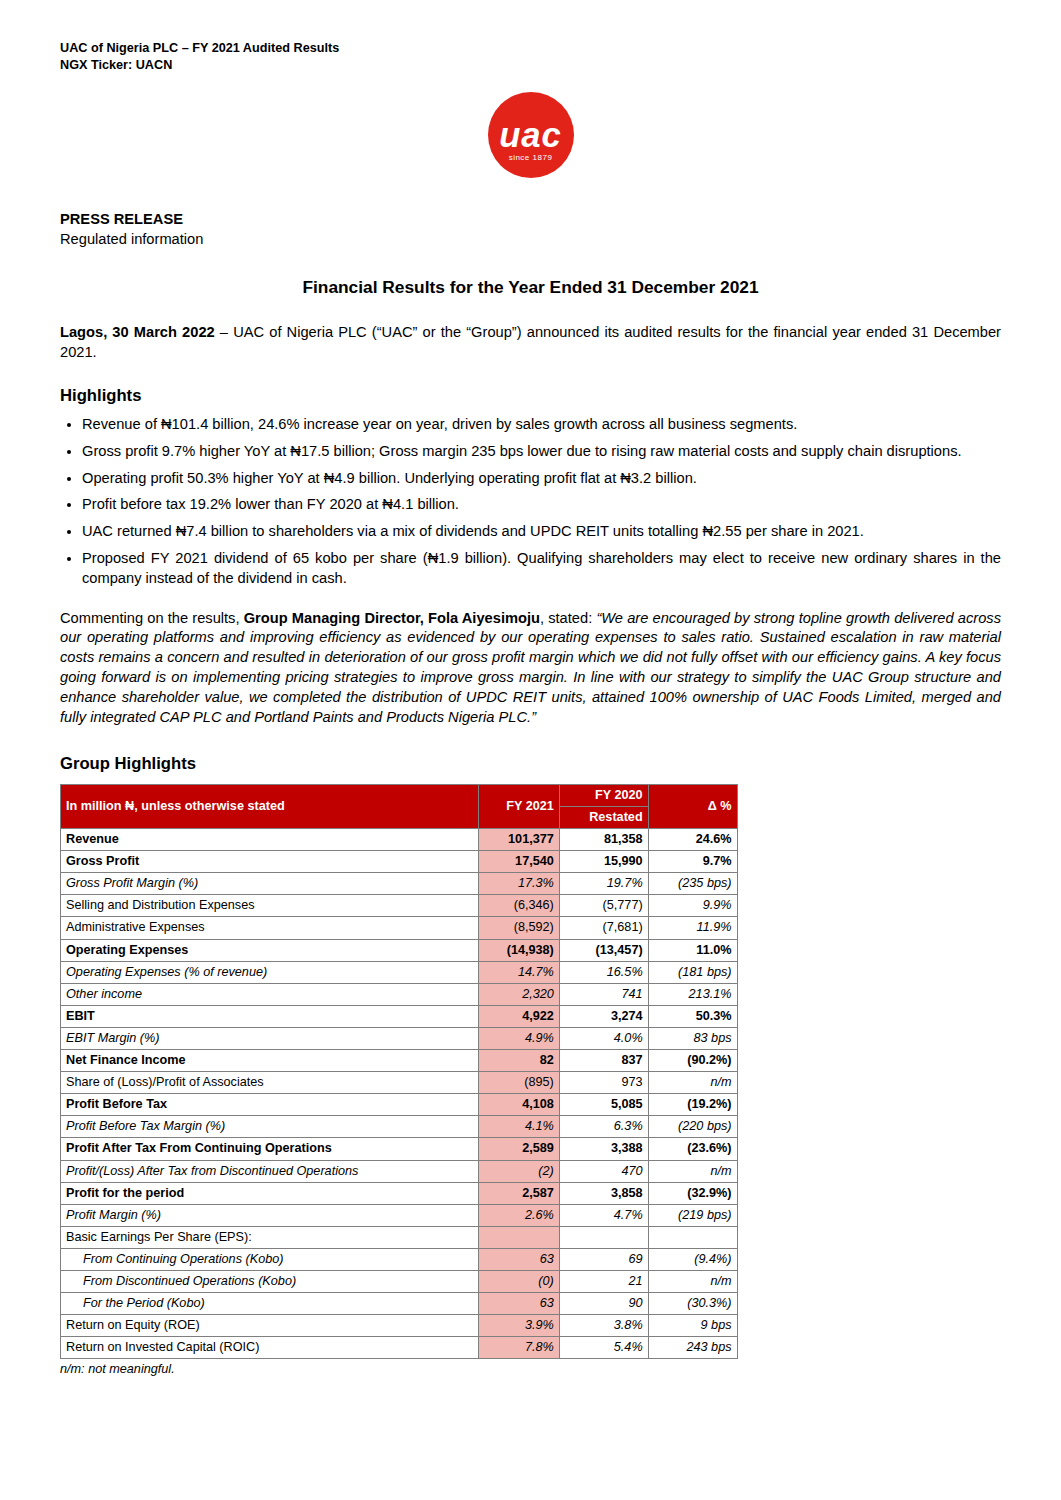UAC of Nigeria PLC – FY 2021 Audited Results
NGX Ticker: UACN
uac
since 1879
PRESS RELEASE
Regulated information
Financial Results for the Year Ended 31 December 2021
Lagos, 30 March 2022 – UAC of Nigeria PLC (“UAC” or the “Group”) announced its audited results for the financial year ended 31 December 2021.
Highlights
Revenue of ₦101.4 billion, 24.6% increase year on year, driven by sales growth across all business segments.
Gross profit 9.7% higher YoY at ₦17.5 billion; Gross margin 235 bps lower due to rising raw material costs and supply chain disruptions.
Operating profit 50.3% higher YoY at ₦4.9 billion. Underlying operating profit flat at ₦3.2 billion.
Profit before tax 19.2% lower than FY 2020 at ₦4.1 billion.
UAC returned ₦7.4 billion to shareholders via a mix of dividends and UPDC REIT units totalling ₦2.55 per share in 2021.
Proposed FY 2021 dividend of 65 kobo per share (₦1.9 billion). Qualifying shareholders may elect to receive new ordinary shares in the company instead of the dividend in cash.
Commenting on the results, Group Managing Director, Fola Aiyesimoju, stated: “We are encouraged by strong topline growth delivered across our operating platforms and improving efficiency as evidenced by our operating expenses to sales ratio. Sustained escalation in raw material costs remains a concern and resulted in deterioration of our gross profit margin which we did not fully offset with our efficiency gains. A key focus going forward is on implementing pricing strategies to improve gross margin. In line with our strategy to simplify the UAC Group structure and enhance shareholder value, we completed the distribution of UPDC REIT units, attained 100% ownership of UAC Foods Limited, merged and fully integrated CAP PLC and Portland Paints and Products Nigeria PLC.”
Group Highlights
| In million ₦, unless otherwise stated | FY 2021 | FY 2020 | Δ % |
| --- | --- | --- | --- |
| Restated |
| Revenue | 101,377 | 81,358 | 24.6% |
| Gross Profit | 17,540 | 15,990 | 9.7% |
| Gross Profit Margin (%) | 17.3% | 19.7% | (235 bps) |
| Selling and Distribution Expenses | (6,346) | (5,777) | 9.9% |
| Administrative Expenses | (8,592) | (7,681) | 11.9% |
| Operating Expenses | (14,938) | (13,457) | 11.0% |
| Operating Expenses (% of revenue) | 14.7% | 16.5% | (181 bps) |
| Other income | 2,320 | 741 | 213.1% |
| EBIT | 4,922 | 3,274 | 50.3% |
| EBIT Margin (%) | 4.9% | 4.0% | 83 bps |
| Net Finance Income | 82 | 837 | (90.2%) |
| Share of (Loss)/Profit of Associates | (895) | 973 | n/m |
| Profit Before Tax | 4,108 | 5,085 | (19.2%) |
| Profit Before Tax Margin (%) | 4.1% | 6.3% | (220 bps) |
| Profit After Tax From Continuing Operations | 2,589 | 3,388 | (23.6%) |
| Profit/(Loss) After Tax from Discontinued Operations | (2) | 470 | n/m |
| Profit for the period | 2,587 | 3,858 | (32.9%) |
| Profit Margin (%) | 2.6% | 4.7% | (219 bps) |
| Basic Earnings Per Share (EPS): | | | |
| From Continuing Operations (Kobo) | 63 | 69 | (9.4%) |
| From Discontinued Operations (Kobo) | (0) | 21 | n/m |
| For the Period (Kobo) | 63 | 90 | (30.3%) |
| Return on Equity (ROE) | 3.9% | 3.8% | 9 bps |
| Return on Invested Capital (ROIC) | 7.8% | 5.4% | 243 bps |
n/m: not meaningful.